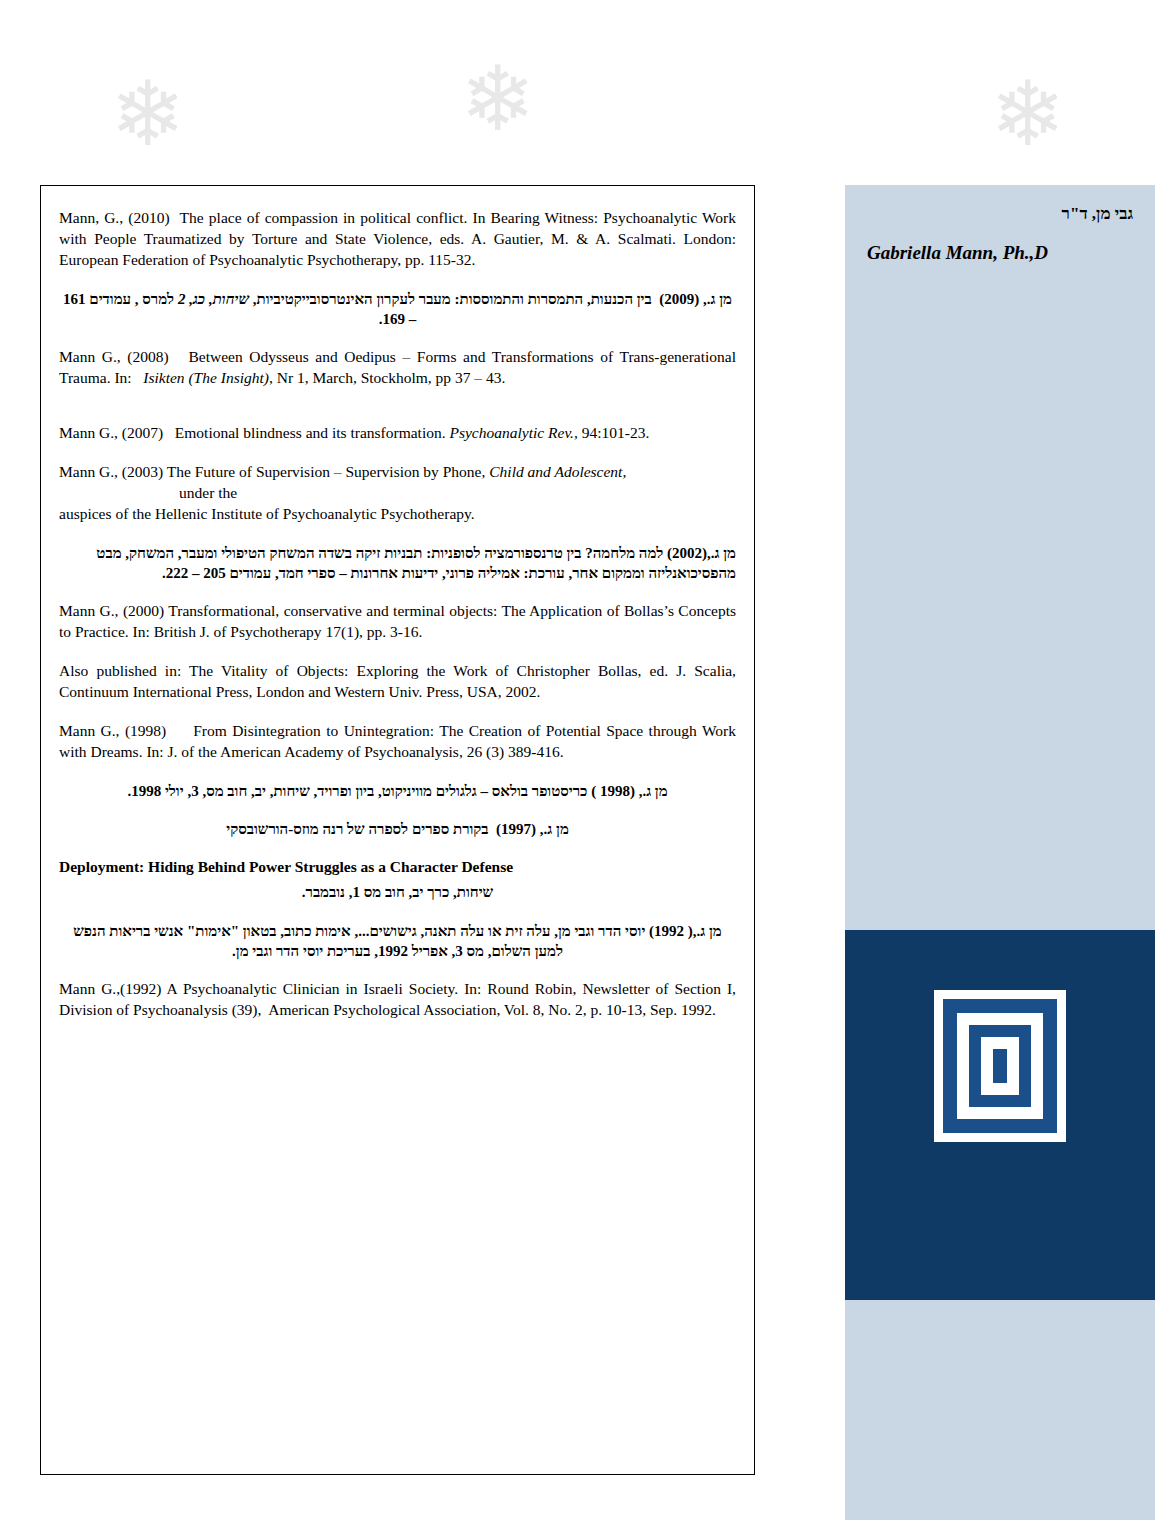❄
❄
❄
גבי מן, ד"ר
Gabriella Mann, Ph.,D
Mann, G., (2010) The place of compassion in political conflict. In Bearing Witness: Psychoanalytic Work with People Traumatized by Torture and State Violence, eds. A. Gautier, M. & A. Scalmati. London: European Federation of Psychoanalytic Psychotherapy, pp. 115-32.
מן ג., (2009) בין הכנעות, התמסרות והתמוססות: מעבר לעקרון האינטרסובייקטיביות, שיחות, כג, 2 למרס , עמודים 161 – 169.
Mann G., (2008) Between Odysseus and Oedipus – Forms and Transformations of Trans-generational Trauma. In: Isikten (The Insight), Nr 1, March, Stockholm, pp 37 – 43.
Mann G., (2007) Emotional blindness and its transformation. Psychoanalytic Rev., 94:101-23.
Mann G., (2003) The Future of Supervision – Supervision by Phone, Child and Adolescent,
under the
auspices of the Hellenic Institute of Psychoanalytic Psychotherapy.
מן ג.,(2002) למה מלחמה? בין טרנספורמציה לסופניות: תבניות זיקה בשדה המשחק הטיפולי ומעבר, המשחק, מבט מהפסיכואנליזה וממקום אחר, עורכת: אמיליה פרוני, ידיעות אחרונות – ספרי חמד, עמודים 205 – 222.
Mann G., (2000) Transformational, conservative and terminal objects: The Application of Bollas’s Concepts to Practice. In: British J. of Psychotherapy 17(1), pp. 3-16.
Also published in: The Vitality of Objects: Exploring the Work of Christopher Bollas, ed. J. Scalia, Continuum International Press, London and Western Univ. Press, USA, 2002.
Mann G., (1998) From Disintegration to Unintegration: The Creation of Potential Space through Work with Dreams. In: J. of the American Academy of Psychoanalysis, 26 (3) 389-416.
מן ג., (1998 ) כריסטופר בולאס – גלגולים מוויניקוט, ביון ופרויד, שיחות, יב, חוב מס, 3, יולי 1998.
מן ג., (1997) בקורת ספרים לספרה של רנה מוזס-הורשובסקי
Deployment: Hiding Behind Power Struggles as a Character Defense
שיחות, כרך יב, חוב מס 1, נובמבר.
מן ג.,( 1992) יוסי הדר וגבי מן, עלה זית או עלה תאנה, גישושים..., אימות כתוב, בטאון "אימות" אנשי בריאות הנפש למען השלום, מס 3, אפריל 1992, בעריכת יוסי הדר וגבי מן.
Mann G.,(1992) A Psychoanalytic Clinician in Israeli Society. In: Round Robin, Newsletter of Section I, Division of Psychoanalysis (39), American Psychological Association, Vol. 8, No. 2, p. 10-13, Sep. 1992.